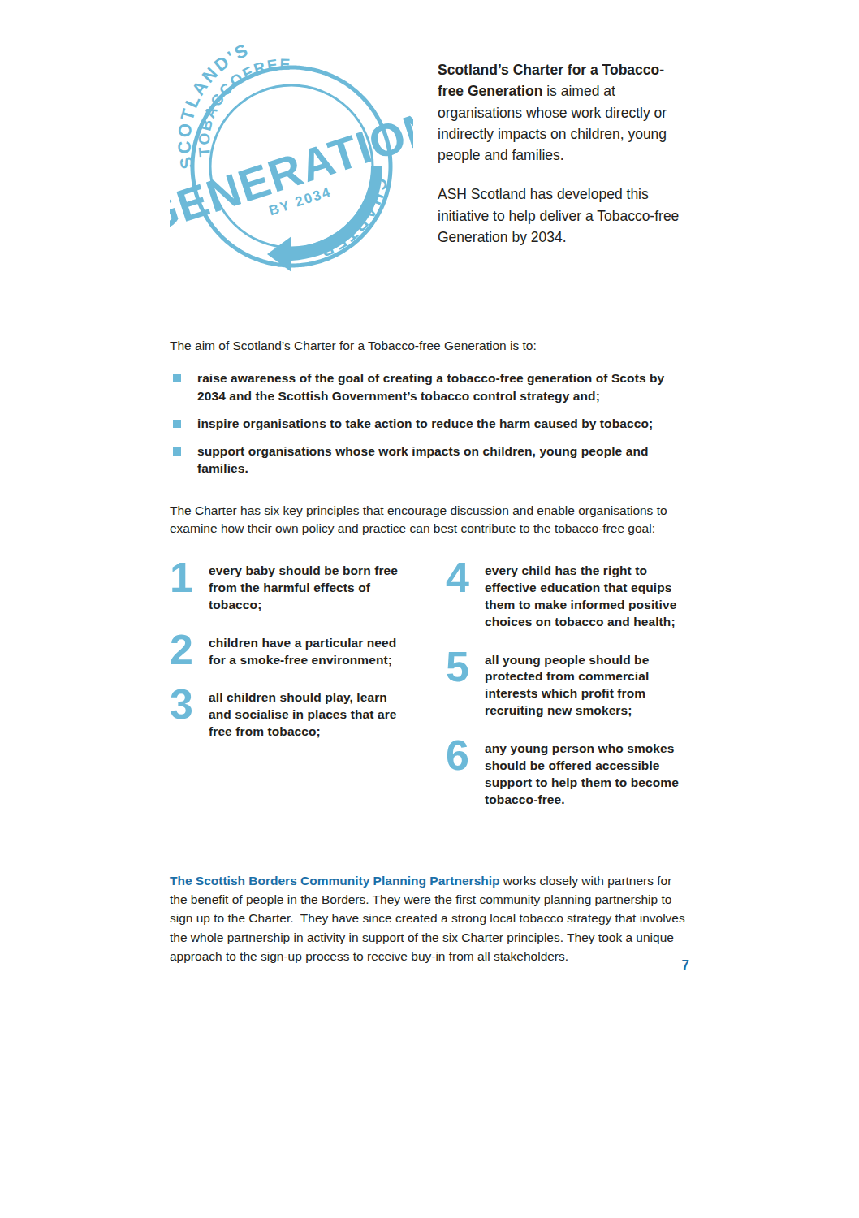SCOTLAND'S TOBACCOFREE GENERATION BY 2034 CHARTER
Scotland’s Charter for a Tobacco-free Generation is aimed at organisations whose work directly or indirectly impacts on children, young people and families.
ASH Scotland has developed this initiative to help deliver a Tobacco-free Generation by 2034.
The aim of Scotland’s Charter for a Tobacco-free Generation is to:
raise awareness of the goal of creating a tobacco-free generation of Scots by 2034 and the Scottish Government’s tobacco control strategy and;
inspire organisations to take action to reduce the harm caused by tobacco;
support organisations whose work impacts on children, young people and families.
The Charter has six key principles that encourage discussion and enable organisations to examine how their own policy and practice can best contribute to the tobacco-free goal:
1
every baby should be born free from the harmful effects of tobacco;
2
children have a particular need for a smoke-free environment;
3
all children should play, learn and socialise in places that are free from tobacco;
4
every child has the right to effective education that equips them to make informed positive choices on tobacco and health;
5
all young people should be protected from commercial interests which profit from recruiting new smokers;
6
any young person who smokes should be offered accessible support to help them to become tobacco-free.
The Scottish Borders Community Planning Partnership works closely with partners for the benefit of people in the Borders. They were the first community planning partnership to sign up to the Charter. They have since created a strong local tobacco strategy that involves the whole partnership in activity in support of the six Charter principles. They took a unique approach to the sign-up process to receive buy-in from all stakeholders.
7